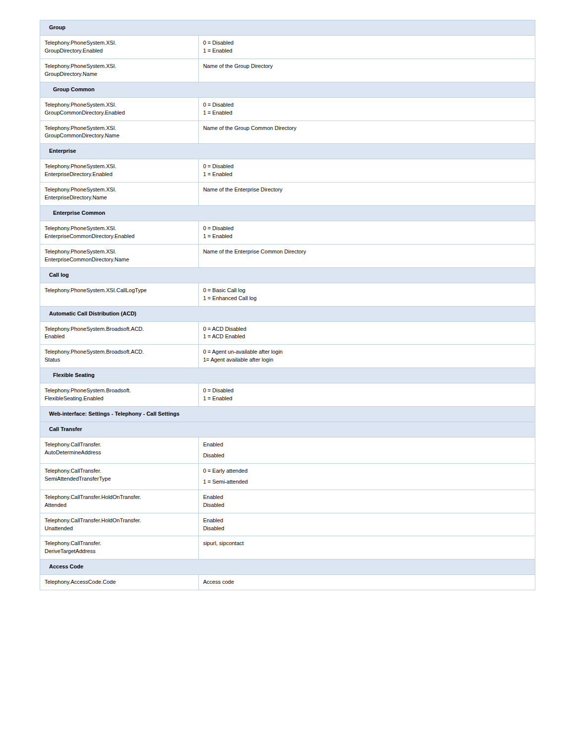| Group |
| Telephony.PhoneSystem.XSI. GroupDirectory.Enabled | 0 = Disabled 1 = Enabled |
| Telephony.PhoneSystem.XSI. GroupDirectory.Name | Name of the Group Directory |
| Group Common |
| Telephony.PhoneSystem.XSI. GroupCommonDirectory.Enabled | 0 = Disabled 1 = Enabled |
| Telephony.PhoneSystem.XSI. GroupCommonDirectory.Name | Name of the Group Common Directory |
| Enterprise |
| Telephony.PhoneSystem.XSI. EnterpriseDirectory.Enabled | 0 = Disabled 1 = Enabled |
| Telephony.PhoneSystem.XSI. EnterpriseDirectory.Name | Name of the Enterprise Directory |
| Enterprise Common |
| Telephony.PhoneSystem.XSI. EnterpriseCommonDirectory.Enabled | 0 = Disabled 1 = Enabled |
| Telephony.PhoneSystem.XSI. EnterpriseCommonDirectory.Name | Name of the Enterprise Common Directory |
| Call log |
| Telephony.PhoneSystem.XSI.CallLogType | 0 = Basic Call log 1 = Enhanced Call log |
| Automatic Call Distribution (ACD) |
| Telephony.PhoneSystem.Broadsoft.ACD. Enabled | 0 = ACD Disabled 1 = ACD Enabled |
| Telephony.PhoneSystem.Broadsoft.ACD. Status | 0 = Agent un-available after login 1= Agent available after login |
| Flexible Seating |
| Telephony.PhoneSystem.Broadsoft. FlexibleSeating.Enabled | 0 = Disabled 1 = Enabled |
| Web-interface: Settings - Telephony - Call Settings |
| Call Transfer |
| Telephony.CallTransfer. AutoDetermineAddress | Enabled Disabled |
| Telephony.CallTransfer. SemiAttendedTransferType | 0 = Early attended 1 = Semi-attended |
| Telephony.CallTransfer.HoldOnTransfer. Attended | Enabled Disabled |
| Telephony.CallTransfer.HoldOnTransfer. Unattended | Enabled Disabled |
| Telephony.CallTransfer. DeriveTargetAddress | sipurl, sipcontact |
| Access Code |
| Telephony.AccessCode.Code | Access code |